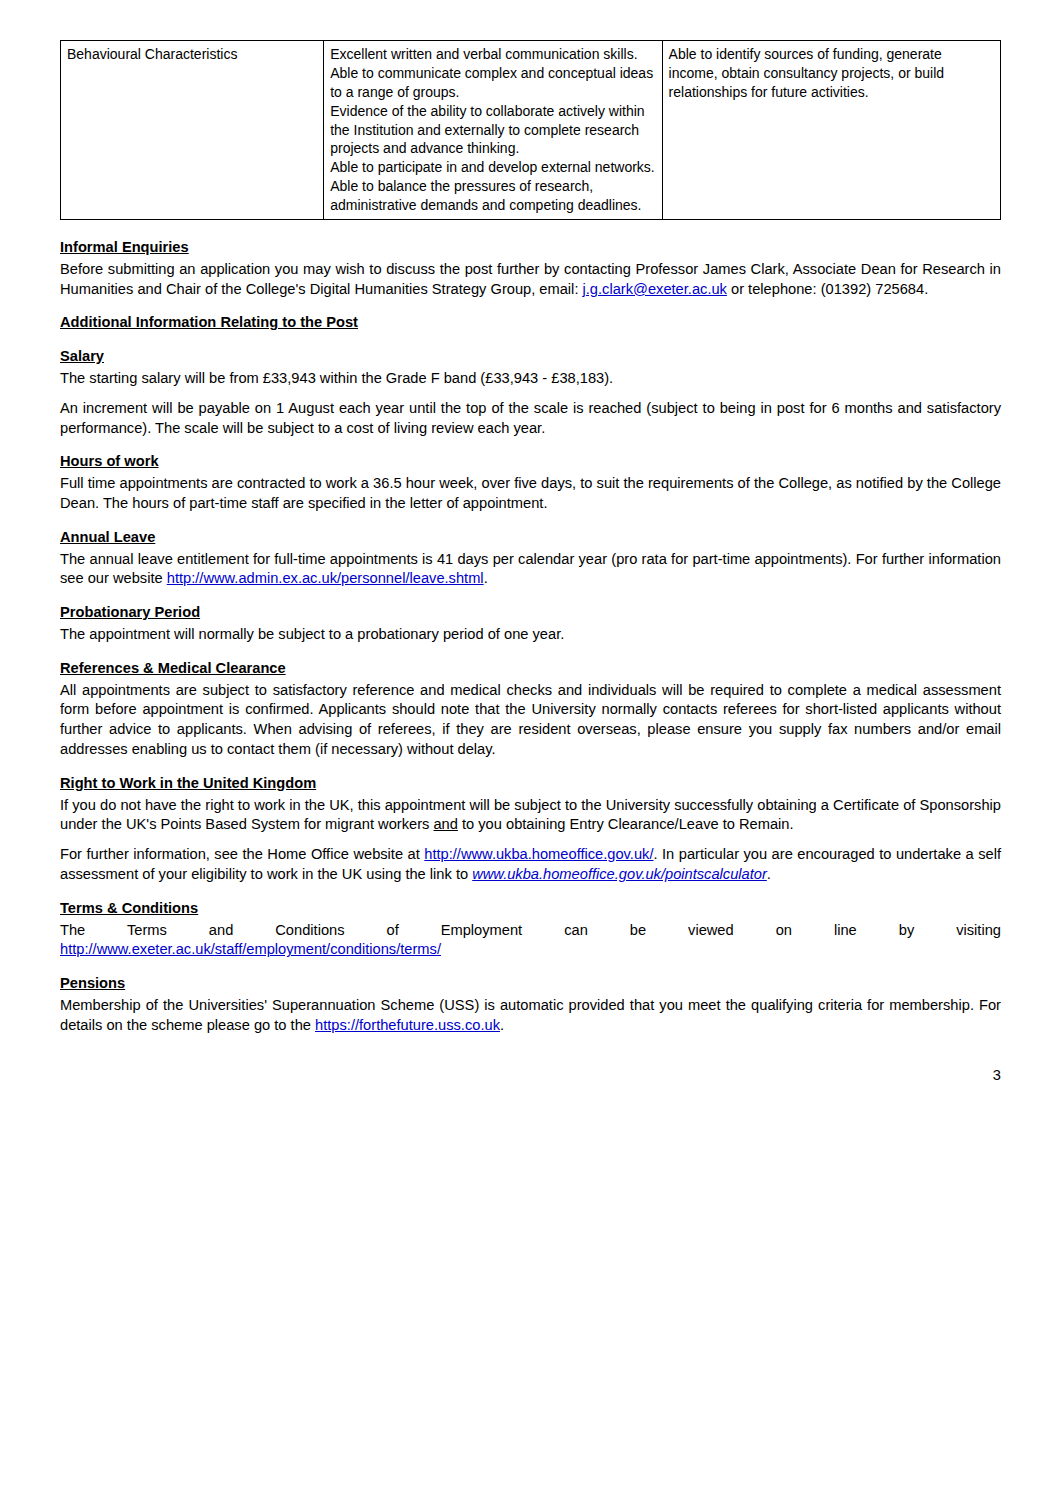| Behavioural Characteristics | Excellent written and verbal communication skills. Able to communicate complex and conceptual ideas to a range of groups. Evidence of the ability to collaborate actively within the Institution and externally to complete research projects and advance thinking. Able to participate in and develop external networks. Able to balance the pressures of research, administrative demands and competing deadlines. | Able to identify sources of funding, generate income, obtain consultancy projects, or build relationships for future activities. |
Informal Enquiries
Before submitting an application you may wish to discuss the post further by contacting Professor James Clark, Associate Dean for Research in Humanities and Chair of the College's Digital Humanities Strategy Group, email: j.g.clark@exeter.ac.uk or telephone: (01392) 725684.
Additional Information Relating to the Post
Salary
The starting salary will be from £33,943 within the Grade F band (£33,943 - £38,183).
An increment will be payable on 1 August each year until the top of the scale is reached (subject to being in post for 6 months and satisfactory performance). The scale will be subject to a cost of living review each year.
Hours of work
Full time appointments are contracted to work a 36.5 hour week, over five days, to suit the requirements of the College, as notified by the College Dean. The hours of part-time staff are specified in the letter of appointment.
Annual Leave
The annual leave entitlement for full-time appointments is 41 days per calendar year (pro rata for part-time appointments). For further information see our website http://www.admin.ex.ac.uk/personnel/leave.shtml.
Probationary Period
The appointment will normally be subject to a probationary period of one year.
References & Medical Clearance
All appointments are subject to satisfactory reference and medical checks and individuals will be required to complete a medical assessment form before appointment is confirmed. Applicants should note that the University normally contacts referees for short-listed applicants without further advice to applicants. When advising of referees, if they are resident overseas, please ensure you supply fax numbers and/or email addresses enabling us to contact them (if necessary) without delay.
Right to Work in the United Kingdom
If you do not have the right to work in the UK, this appointment will be subject to the University successfully obtaining a Certificate of Sponsorship under the UK's Points Based System for migrant workers and to you obtaining Entry Clearance/Leave to Remain.
For further information, see the Home Office website at http://www.ukba.homeoffice.gov.uk/. In particular you are encouraged to undertake a self assessment of your eligibility to work in the UK using the link to www.ukba.homeoffice.gov.uk/pointscalculator.
Terms & Conditions
The Terms and Conditions of Employment can be viewed on line by visiting http://www.exeter.ac.uk/staff/employment/conditions/terms/
Pensions
Membership of the Universities' Superannuation Scheme (USS) is automatic provided that you meet the qualifying criteria for membership. For details on the scheme please go to the https://forthefuture.uss.co.uk.
3